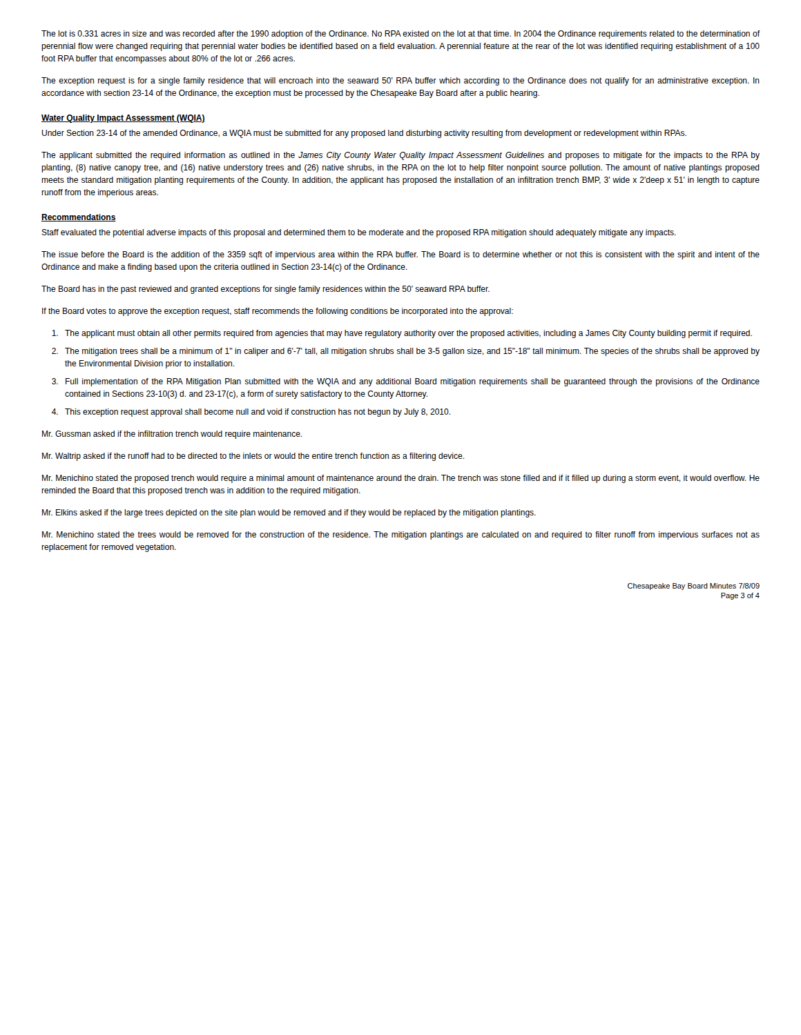The lot is 0.331 acres in size and was recorded after the 1990 adoption of the Ordinance. No RPA existed on the lot at that time. In 2004 the Ordinance requirements related to the determination of perennial flow were changed requiring that perennial water bodies be identified based on a field evaluation. A perennial feature at the rear of the lot was identified requiring establishment of a 100 foot RPA buffer that encompasses about 80% of the lot or .266 acres.
The exception request is for a single family residence that will encroach into the seaward 50' RPA buffer which according to the Ordinance does not qualify for an administrative exception. In accordance with section 23-14 of the Ordinance, the exception must be processed by the Chesapeake Bay Board after a public hearing.
Water Quality Impact Assessment (WQIA)
Under Section 23-14 of the amended Ordinance, a WQIA must be submitted for any proposed land disturbing activity resulting from development or redevelopment within RPAs.
The applicant submitted the required information as outlined in the James City County Water Quality Impact Assessment Guidelines and proposes to mitigate for the impacts to the RPA by planting, (8) native canopy tree, and (16) native understory trees and (26) native shrubs, in the RPA on the lot to help filter nonpoint source pollution. The amount of native plantings proposed meets the standard mitigation planting requirements of the County. In addition, the applicant has proposed the installation of an infiltration trench BMP, 3' wide x 2'deep x 51' in length to capture runoff from the imperious areas.
Recommendations
Staff evaluated the potential adverse impacts of this proposal and determined them to be moderate and the proposed RPA mitigation should adequately mitigate any impacts.
The issue before the Board is the addition of the 3359 sqft of impervious area within the RPA buffer. The Board is to determine whether or not this is consistent with the spirit and intent of the Ordinance and make a finding based upon the criteria outlined in Section 23-14(c) of the Ordinance.
The Board has in the past reviewed and granted exceptions for single family residences within the 50' seaward RPA buffer.
If the Board votes to approve the exception request, staff recommends the following conditions be incorporated into the approval:
The applicant must obtain all other permits required from agencies that may have regulatory authority over the proposed activities, including a James City County building permit if required.
The mitigation trees shall be a minimum of 1" in caliper and 6'-7' tall, all mitigation shrubs shall be 3-5 gallon size, and 15"-18" tall minimum. The species of the shrubs shall be approved by the Environmental Division prior to installation.
Full implementation of the RPA Mitigation Plan submitted with the WQIA and any additional Board mitigation requirements shall be guaranteed through the provisions of the Ordinance contained in Sections 23-10(3) d. and 23-17(c), a form of surety satisfactory to the County Attorney.
This exception request approval shall become null and void if construction has not begun by July 8, 2010.
Mr. Gussman asked if the infiltration trench would require maintenance.
Mr. Waltrip asked if the runoff had to be directed to the inlets or would the entire trench function as a filtering device.
Mr. Menichino stated the proposed trench would require a minimal amount of maintenance around the drain. The trench was stone filled and if it filled up during a storm event, it would overflow. He reminded the Board that this proposed trench was in addition to the required mitigation.
Mr. Elkins asked if the large trees depicted on the site plan would be removed and if they would be replaced by the mitigation plantings.
Mr. Menichino stated the trees would be removed for the construction of the residence. The mitigation plantings are calculated on and required to filter runoff from impervious surfaces not as replacement for removed vegetation.
Chesapeake Bay Board Minutes 7/8/09
Page 3 of 4